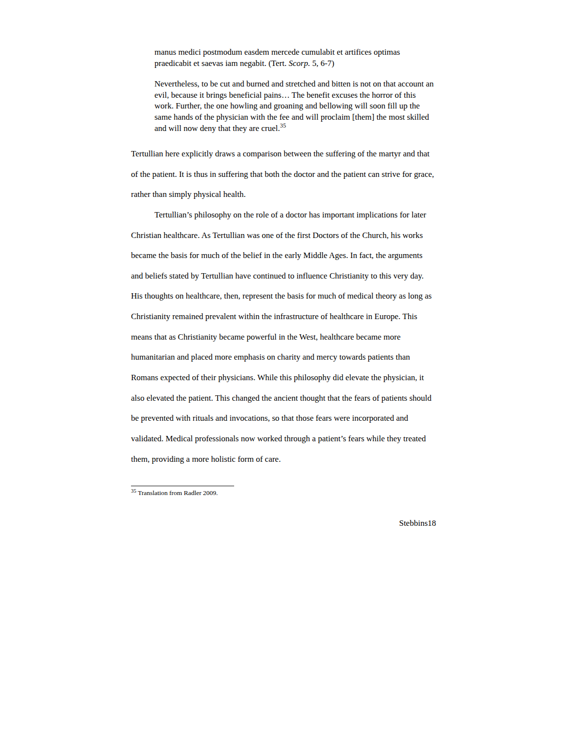manus medici postmodum easdem mercede cumulabit et artifices optimas praedicabit et saevas iam negabit. (Tert. Scorp. 5, 6-7)
Nevertheless, to be cut and burned and stretched and bitten is not on that account an evil, because it brings beneficial pains… The benefit excuses the horror of this work. Further, the one howling and groaning and bellowing will soon fill up the same hands of the physician with the fee and will proclaim [them] the most skilled and will now deny that they are cruel.35
Tertullian here explicitly draws a comparison between the suffering of the martyr and that of the patient. It is thus in suffering that both the doctor and the patient can strive for grace, rather than simply physical health.
Tertullian’s philosophy on the role of a doctor has important implications for later Christian healthcare. As Tertullian was one of the first Doctors of the Church, his works became the basis for much of the belief in the early Middle Ages. In fact, the arguments and beliefs stated by Tertullian have continued to influence Christianity to this very day. His thoughts on healthcare, then, represent the basis for much of medical theory as long as Christianity remained prevalent within the infrastructure of healthcare in Europe. This means that as Christianity became powerful in the West, healthcare became more humanitarian and placed more emphasis on charity and mercy towards patients than Romans expected of their physicians. While this philosophy did elevate the physician, it also elevated the patient. This changed the ancient thought that the fears of patients should be prevented with rituals and invocations, so that those fears were incorporated and validated. Medical professionals now worked through a patient’s fears while they treated them, providing a more holistic form of care.
35 Translation from Radler 2009.
Stebbins18